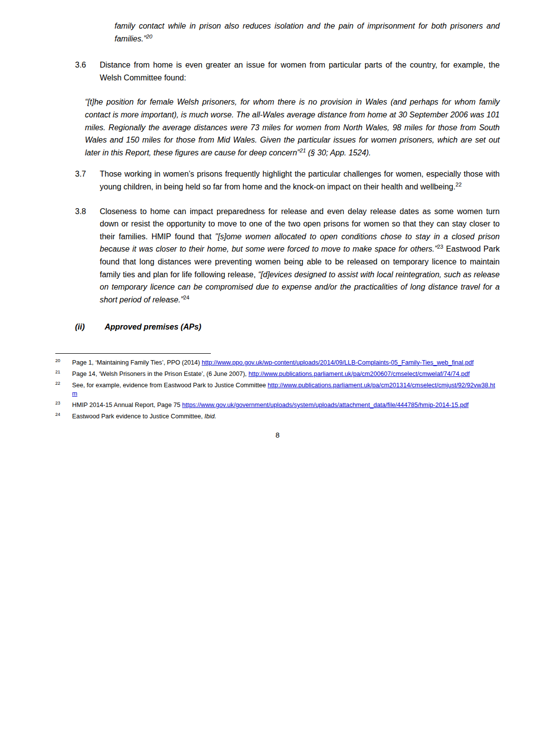family contact while in prison also reduces isolation and the pain of imprisonment for both prisoners and families.”20
3.6
Distance from home is even greater an issue for women from particular parts of the country, for example, the Welsh Committee found:
“[t]he position for female Welsh prisoners, for whom there is no provision in Wales (and perhaps for whom family contact is more important), is much worse. The all-Wales average distance from home at 30 September 2006 was 101 miles. Regionally the average distances were 73 miles for women from North Wales, 98 miles for those from South Wales and 150 miles for those from Mid Wales. Given the particular issues for women prisoners, which are set out later in this Report, these figures are cause for deep concern”21 (§ 30; App. 1524).
3.7
Those working in women’s prisons frequently highlight the particular challenges for women, especially those with young children, in being held so far from home and the knock-on impact on their health and wellbeing.22
3.8
Closeness to home can impact preparedness for release and even delay release dates as some women turn down or resist the opportunity to move to one of the two open prisons for women so that they can stay closer to their families. HMIP found that "[s]ome women allocated to open conditions chose to stay in a closed prison because it was closer to their home, but some were forced to move to make space for others.”23 Eastwood Park found that long distances were preventing women being able to be released on temporary licence to maintain family ties and plan for life following release, “[d]evices designed to assist with local reintegration, such as release on temporary licence can be compromised due to expense and/or the practicalities of long distance travel for a short period of release.”24
(ii) Approved premises (APs)
20
Page 1, ‘Maintaining Family Ties’, PPO (2014) http://www.ppo.gov.uk/wp-content/uploads/2014/09/LLB-Complaints-05_Family-Ties_web_final.pdf
21
Page 14, ‘Welsh Prisoners in the Prison Estate’, (6 June 2007), http://www.publications.parliament.uk/pa/cm200607/cmselect/cmwelaf/74/74.pdf
22
See, for example, evidence from Eastwood Park to Justice Committee http://www.publications.parliament.uk/pa/cm201314/cmselect/cmjust/92/92vw38.htm
23
HMIP 2014-15 Annual Report, Page 75 https://www.gov.uk/government/uploads/system/uploads/attachment_data/file/444785/hmip-2014-15.pdf
24
Eastwood Park evidence to Justice Committee, Ibid.
8